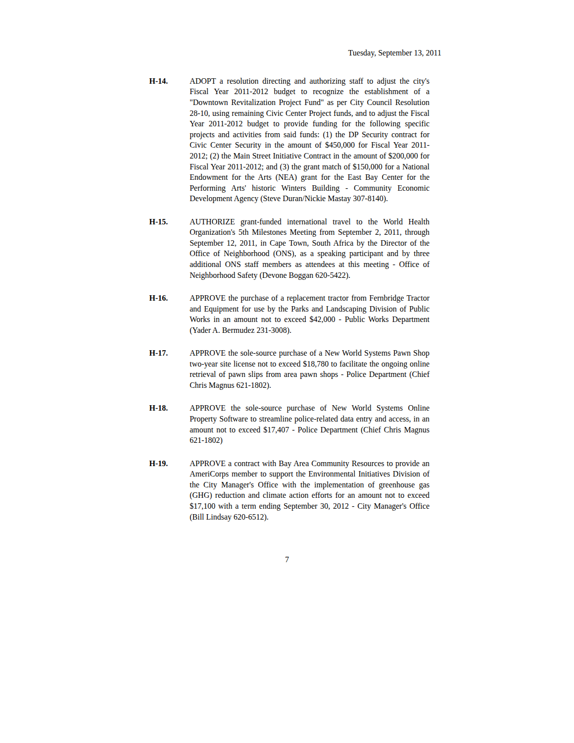Tuesday, September 13, 2011
H-14.
ADOPT a resolution directing and authorizing staff to adjust the city's Fiscal Year 2011-2012 budget to recognize the establishment of a "Downtown Revitalization Project Fund" as per City Council Resolution 28-10, using remaining Civic Center Project funds, and to adjust the Fiscal Year 2011-2012 budget to provide funding for the following specific projects and activities from said funds: (1) the DP Security contract for Civic Center Security in the amount of $450,000 for Fiscal Year 2011-2012; (2) the Main Street Initiative Contract in the amount of $200,000 for Fiscal Year 2011-2012; and (3) the grant match of $150,000 for a National Endowment for the Arts (NEA) grant for the East Bay Center for the Performing Arts' historic Winters Building - Community Economic Development Agency (Steve Duran/Nickie Mastay 307-8140).
H-15.
AUTHORIZE grant-funded international travel to the World Health Organization's 5th Milestones Meeting from September 2, 2011, through September 12, 2011, in Cape Town, South Africa by the Director of the Office of Neighborhood (ONS), as a speaking participant and by three additional ONS staff members as attendees at this meeting - Office of Neighborhood Safety (Devone Boggan 620-5422).
H-16.
APPROVE the purchase of a replacement tractor from Fernbridge Tractor and Equipment for use by the Parks and Landscaping Division of Public Works in an amount not to exceed $42,000 - Public Works Department (Yader A. Bermudez 231-3008).
H-17.
APPROVE the sole-source purchase of a New World Systems Pawn Shop two-year site license not to exceed $18,780 to facilitate the ongoing online retrieval of pawn slips from area pawn shops - Police Department (Chief Chris Magnus 621-1802).
H-18.
APPROVE the sole-source purchase of New World Systems Online Property Software to streamline police-related data entry and access, in an amount not to exceed $17,407 - Police Department (Chief Chris Magnus 621-1802)
H-19.
APPROVE a contract with Bay Area Community Resources to provide an AmeriCorps member to support the Environmental Initiatives Division of the City Manager's Office with the implementation of greenhouse gas (GHG) reduction and climate action efforts for an amount not to exceed $17,100 with a term ending September 30, 2012 - City Manager's Office (Bill Lindsay 620-6512).
7